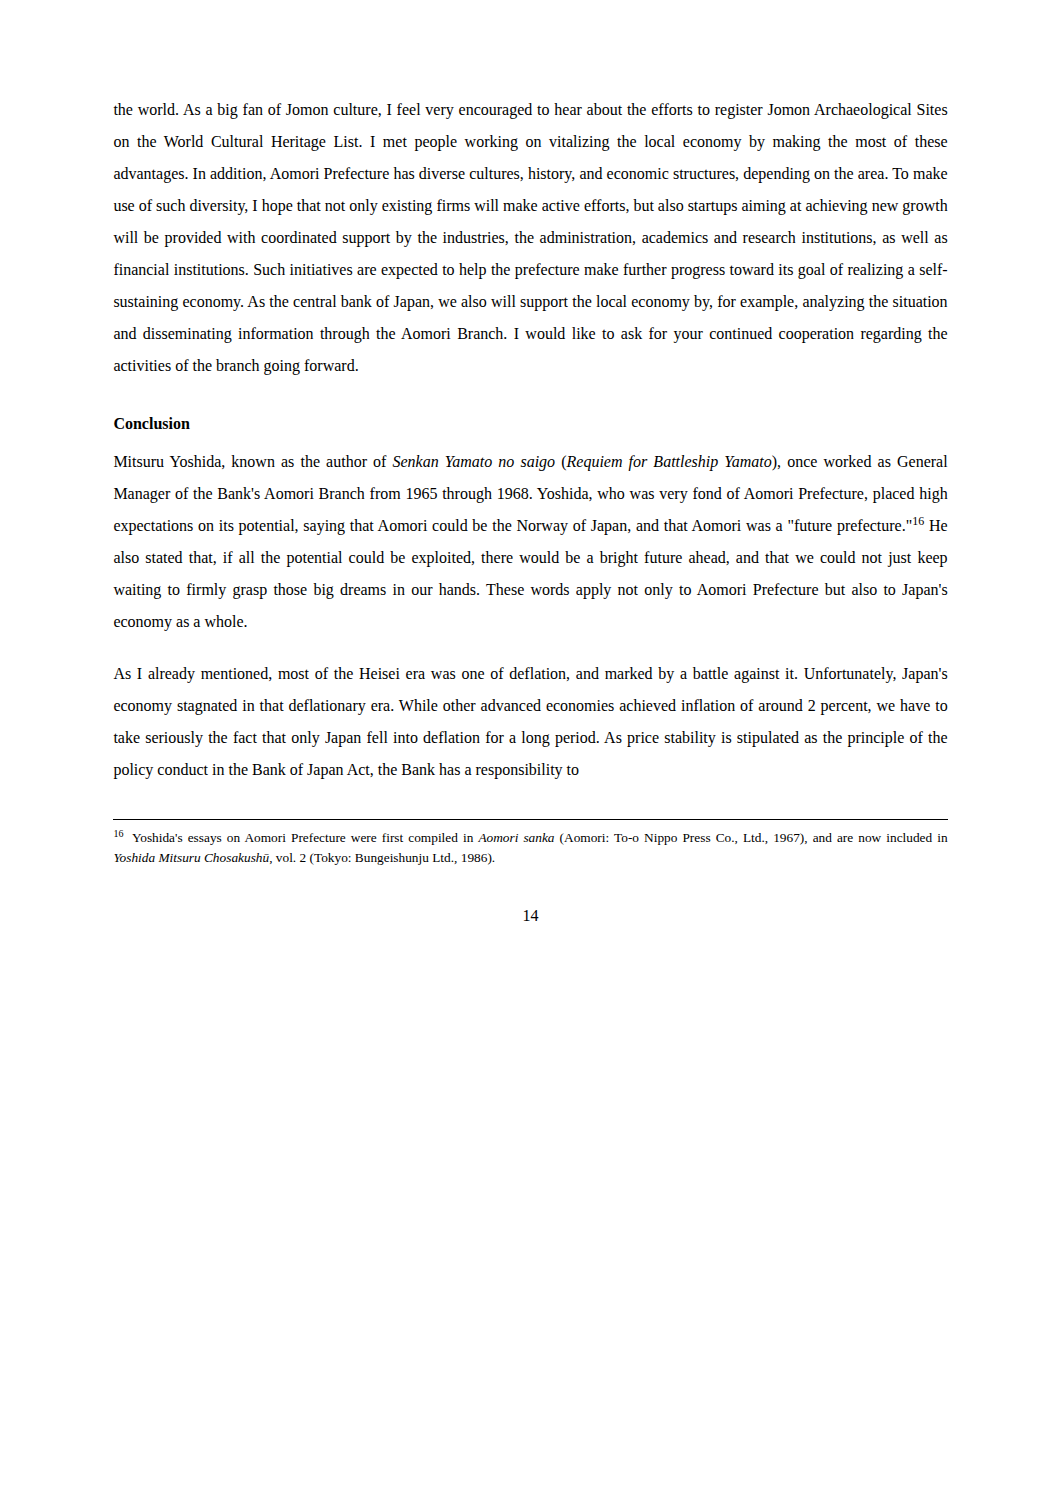the world. As a big fan of Jomon culture, I feel very encouraged to hear about the efforts to register Jomon Archaeological Sites on the World Cultural Heritage List. I met people working on vitalizing the local economy by making the most of these advantages. In addition, Aomori Prefecture has diverse cultures, history, and economic structures, depending on the area. To make use of such diversity, I hope that not only existing firms will make active efforts, but also startups aiming at achieving new growth will be provided with coordinated support by the industries, the administration, academics and research institutions, as well as financial institutions. Such initiatives are expected to help the prefecture make further progress toward its goal of realizing a self-sustaining economy. As the central bank of Japan, we also will support the local economy by, for example, analyzing the situation and disseminating information through the Aomori Branch. I would like to ask for your continued cooperation regarding the activities of the branch going forward.
Conclusion
Mitsuru Yoshida, known as the author of Senkan Yamato no saigo (Requiem for Battleship Yamato), once worked as General Manager of the Bank's Aomori Branch from 1965 through 1968. Yoshida, who was very fond of Aomori Prefecture, placed high expectations on its potential, saying that Aomori could be the Norway of Japan, and that Aomori was a "future prefecture."16 He also stated that, if all the potential could be exploited, there would be a bright future ahead, and that we could not just keep waiting to firmly grasp those big dreams in our hands. These words apply not only to Aomori Prefecture but also to Japan's economy as a whole.
As I already mentioned, most of the Heisei era was one of deflation, and marked by a battle against it. Unfortunately, Japan's economy stagnated in that deflationary era. While other advanced economies achieved inflation of around 2 percent, we have to take seriously the fact that only Japan fell into deflation for a long period. As price stability is stipulated as the principle of the policy conduct in the Bank of Japan Act, the Bank has a responsibility to
16 Yoshida's essays on Aomori Prefecture were first compiled in Aomori sanka (Aomori: To-o Nippo Press Co., Ltd., 1967), and are now included in Yoshida Mitsuru Chosakushū, vol. 2 (Tokyo: Bungeishunju Ltd., 1986).
14